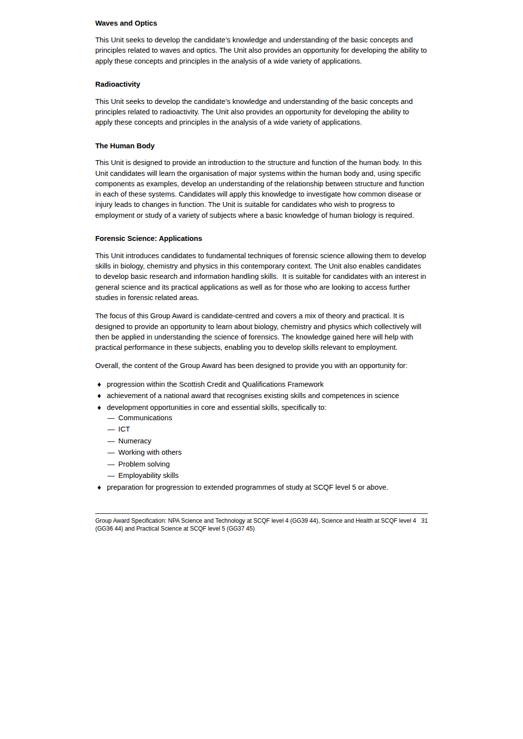Waves and Optics
This Unit seeks to develop the candidate’s knowledge and understanding of the basic concepts and principles related to waves and optics. The Unit also provides an opportunity for developing the ability to apply these concepts and principles in the analysis of a wide variety of applications.
Radioactivity
This Unit seeks to develop the candidate’s knowledge and understanding of the basic concepts and principles related to radioactivity. The Unit also provides an opportunity for developing the ability to apply these concepts and principles in the analysis of a wide variety of applications.
The Human Body
This Unit is designed to provide an introduction to the structure and function of the human body. In this Unit candidates will learn the organisation of major systems within the human body and, using specific components as examples, develop an understanding of the relationship between structure and function in each of these systems. Candidates will apply this knowledge to investigate how common disease or injury leads to changes in function. The Unit is suitable for candidates who wish to progress to employment or study of a variety of subjects where a basic knowledge of human biology is required.
Forensic Science: Applications
This Unit introduces candidates to fundamental techniques of forensic science allowing them to develop skills in biology, chemistry and physics in this contemporary context. The Unit also enables candidates to develop basic research and information handling skills. It is suitable for candidates with an interest in general science and its practical applications as well as for those who are looking to access further studies in forensic related areas.
The focus of this Group Award is candidate-centred and covers a mix of theory and practical. It is designed to provide an opportunity to learn about biology, chemistry and physics which collectively will then be applied in understanding the science of forensics. The knowledge gained here will help with practical performance in these subjects, enabling you to develop skills relevant to employment.
Overall, the content of the Group Award has been designed to provide you with an opportunity for:
progression within the Scottish Credit and Qualifications Framework
achievement of a national award that recognises existing skills and competences in science
development opportunities in core and essential skills, specifically to:
Communications
ICT
Numeracy
Working with others
Problem solving
Employability skills
preparation for progression to extended programmes of study at SCQF level 5 or above.
31 Group Award Specification: NPA Science and Technology at SCQF level 4 (GG39 44), Science and Health at SCQF level 4 (GG36 44) and Practical Science at SCQF level 5 (GG37 45)